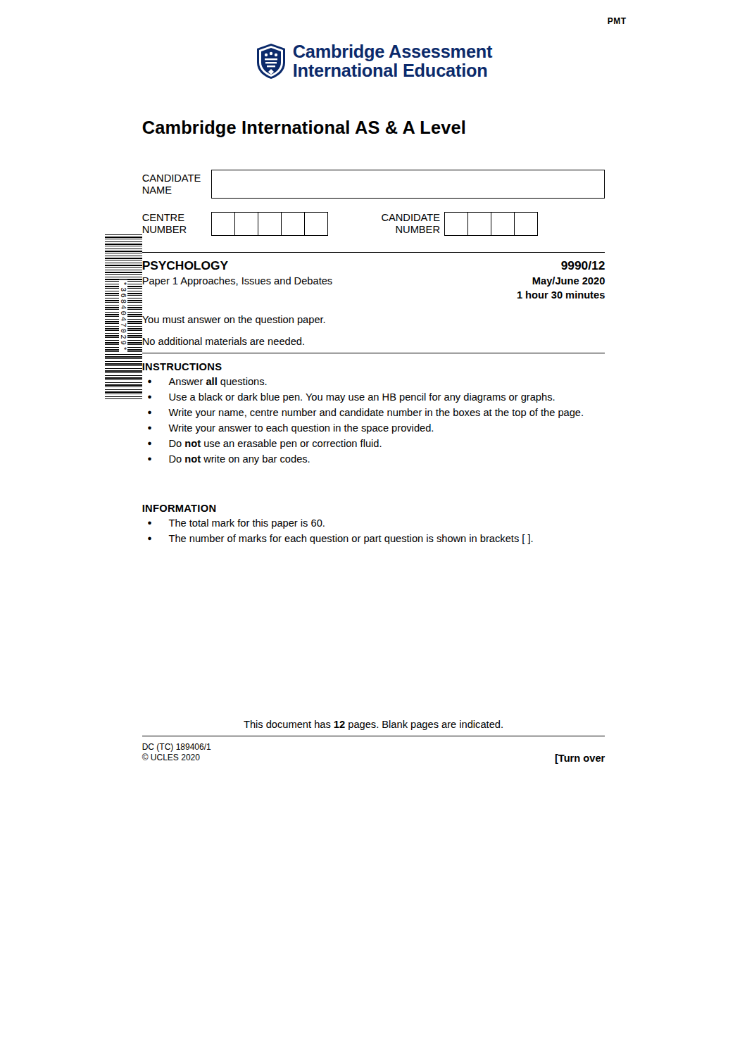PMT
*3684047029*
Cambridge Assessment
International Education
Cambridge International AS & A Level
| CANDIDATE NAME | |
| CENTRE NUMBER | | CANDIDATE NUMBER | |
PSYCHOLOGY
9990/12
Paper 1 Approaches, Issues and Debates
May/June 2020
1 hour 30 minutes
You must answer on the question paper.
No additional materials are needed.
INSTRUCTIONS
Answer all questions.
Use a black or dark blue pen. You may use an HB pencil for any diagrams or graphs.
Write your name, centre number and candidate number in the boxes at the top of the page.
Write your answer to each question in the space provided.
Do not use an erasable pen or correction fluid.
Do not write on any bar codes.
INFORMATION
The total mark for this paper is 60.
The number of marks for each question or part question is shown in brackets [ ].
This document has 12 pages. Blank pages are indicated.
DC (TC) 189406/1
© UCLES 2020
[Turn over